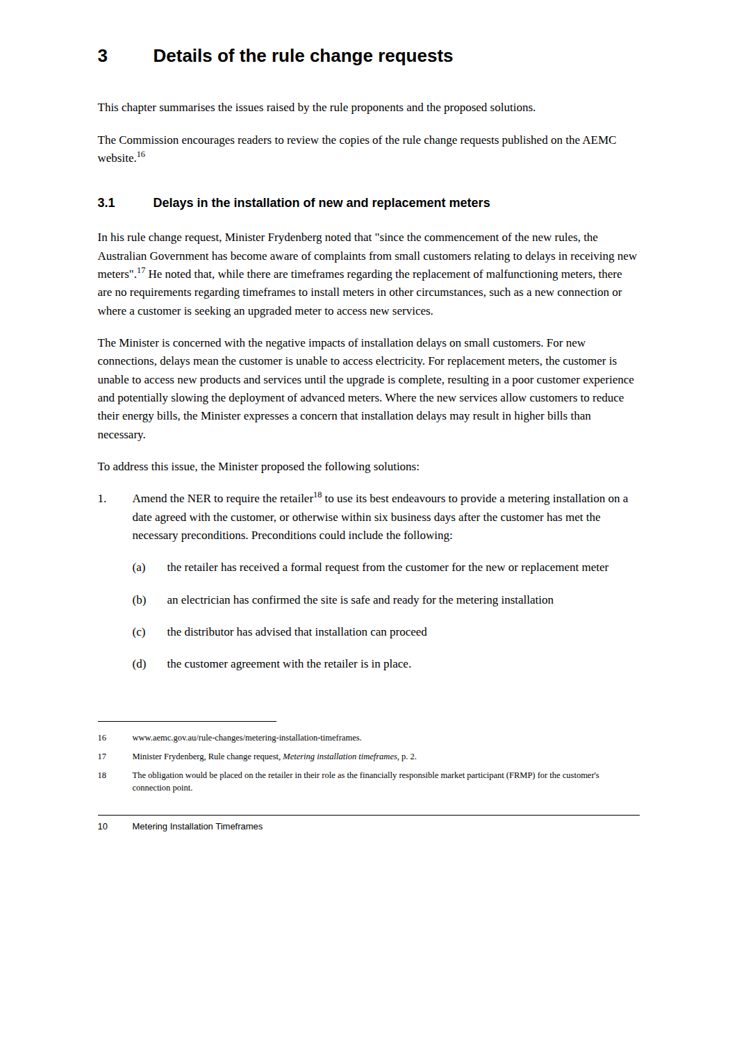3 Details of the rule change requests
This chapter summarises the issues raised by the rule proponents and the proposed solutions.
The Commission encourages readers to review the copies of the rule change requests published on the AEMC website.16
3.1 Delays in the installation of new and replacement meters
In his rule change request, Minister Frydenberg noted that "since the commencement of the new rules, the Australian Government has become aware of complaints from small customers relating to delays in receiving new meters".17 He noted that, while there are timeframes regarding the replacement of malfunctioning meters, there are no requirements regarding timeframes to install meters in other circumstances, such as a new connection or where a customer is seeking an upgraded meter to access new services.
The Minister is concerned with the negative impacts of installation delays on small customers. For new connections, delays mean the customer is unable to access electricity. For replacement meters, the customer is unable to access new products and services until the upgrade is complete, resulting in a poor customer experience and potentially slowing the deployment of advanced meters. Where the new services allow customers to reduce their energy bills, the Minister expresses a concern that installation delays may result in higher bills than necessary.
To address this issue, the Minister proposed the following solutions:
1.
Amend the NER to require the retailer18 to use its best endeavours to provide a metering installation on a date agreed with the customer, or otherwise within six business days after the customer has met the necessary preconditions. Preconditions could include the following:
(a)
the retailer has received a formal request from the customer for the new or replacement meter
(b)
an electrician has confirmed the site is safe and ready for the metering installation
(c)
the distributor has advised that installation can proceed
(d)
the customer agreement with the retailer is in place.
16
www.aemc.gov.au/rule-changes/metering-installation-timeframes.
17
Minister Frydenberg, Rule change request, Metering installation timeframes, p. 2.
18
The obligation would be placed on the retailer in their role as the financially responsible market participant (FRMP) for the customer's connection point.
10
Metering Installation Timeframes